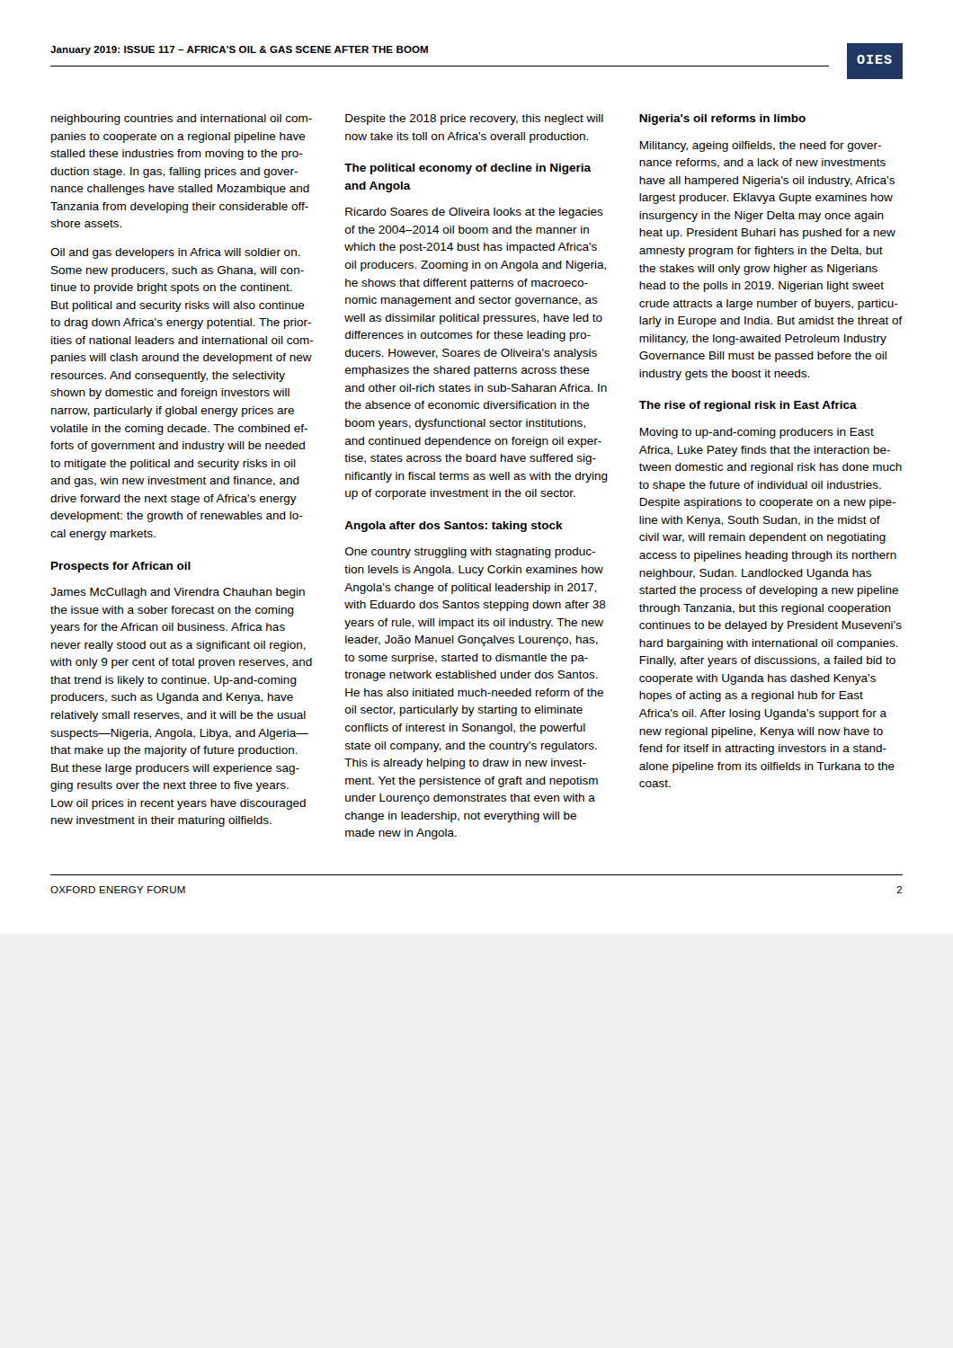January 2019: ISSUE 117 – AFRICA'S OIL & GAS SCENE AFTER THE BOOM
OIES
neighbouring countries and international oil companies to cooperate on a regional pipeline have stalled these industries from moving to the production stage. In gas, falling prices and governance challenges have stalled Mozambique and Tanzania from developing their considerable offshore assets.
Oil and gas developers in Africa will soldier on. Some new producers, such as Ghana, will continue to provide bright spots on the continent. But political and security risks will also continue to drag down Africa's energy potential. The priorities of national leaders and international oil companies will clash around the development of new resources. And consequently, the selectivity shown by domestic and foreign investors will narrow, particularly if global energy prices are volatile in the coming decade. The combined efforts of government and industry will be needed to mitigate the political and security risks in oil and gas, win new investment and finance, and drive forward the next stage of Africa's energy development: the growth of renewables and local energy markets.
Prospects for African oil
James McCullagh and Virendra Chauhan begin the issue with a sober forecast on the coming years for the African oil business. Africa has never really stood out as a significant oil region, with only 9 per cent of total proven reserves, and that trend is likely to continue. Up-and-coming producers, such as Uganda and Kenya, have relatively small reserves, and it will be the usual suspects—Nigeria, Angola, Libya, and Algeria—that make up the majority of future production. But these large producers will experience sagging results over the next three to five years. Low oil prices in recent years have discouraged new investment in their maturing oilfields. Despite the 2018 price recovery, this neglect will now take its toll on Africa's overall production.
The political economy of decline in Nigeria and Angola
Ricardo Soares de Oliveira looks at the legacies of the 2004–2014 oil boom and the manner in which the post-2014 bust has impacted Africa's oil producers. Zooming in on Angola and Nigeria, he shows that different patterns of macroeconomic management and sector governance, as well as dissimilar political pressures, have led to differences in outcomes for these leading producers. However, Soares de Oliveira's analysis emphasizes the shared patterns across these and other oil-rich states in sub-Saharan Africa. In the absence of economic diversification in the boom years, dysfunctional sector institutions, and continued dependence on foreign oil expertise, states across the board have suffered significantly in fiscal terms as well as with the drying up of corporate investment in the oil sector.
Angola after dos Santos: taking stock
One country struggling with stagnating production levels is Angola. Lucy Corkin examines how Angola's change of political leadership in 2017, with Eduardo dos Santos stepping down after 38 years of rule, will impact its oil industry. The new leader, João Manuel Gonçalves Lourenço, has, to some surprise, started to dismantle the patronage network established under dos Santos. He has also initiated much-needed reform of the oil sector, particularly by starting to eliminate conflicts of interest in Sonangol, the powerful state oil company, and the country's regulators. This is already helping to draw in new investment. Yet the persistence of graft and nepotism under Lourenço demonstrates that even with a change in leadership, not everything will be made new in Angola.
Nigeria's oil reforms in limbo
Militancy, ageing oilfields, the need for governance reforms, and a lack of new investments have all hampered Nigeria's oil industry, Africa's largest producer. Eklavya Gupte examines how insurgency in the Niger Delta may once again heat up. President Buhari has pushed for a new amnesty program for fighters in the Delta, but the stakes will only grow higher as Nigerians head to the polls in 2019. Nigerian light sweet crude attracts a large number of buyers, particularly in Europe and India. But amidst the threat of militancy, the long-awaited Petroleum Industry Governance Bill must be passed before the oil industry gets the boost it needs.
The rise of regional risk in East Africa
Moving to up-and-coming producers in East Africa, Luke Patey finds that the interaction between domestic and regional risk has done much to shape the future of individual oil industries. Despite aspirations to cooperate on a new pipeline with Kenya, South Sudan, in the midst of civil war, will remain dependent on negotiating access to pipelines heading through its northern neighbour, Sudan. Landlocked Uganda has started the process of developing a new pipeline through Tanzania, but this regional cooperation continues to be delayed by President Museveni's hard bargaining with international oil companies. Finally, after years of discussions, a failed bid to cooperate with Uganda has dashed Kenya's hopes of acting as a regional hub for East Africa's oil. After losing Uganda's support for a new regional pipeline, Kenya will now have to fend for itself in attracting investors in a stand-alone pipeline from its oilfields in Turkana to the coast.
Oxford Energy Forum 2